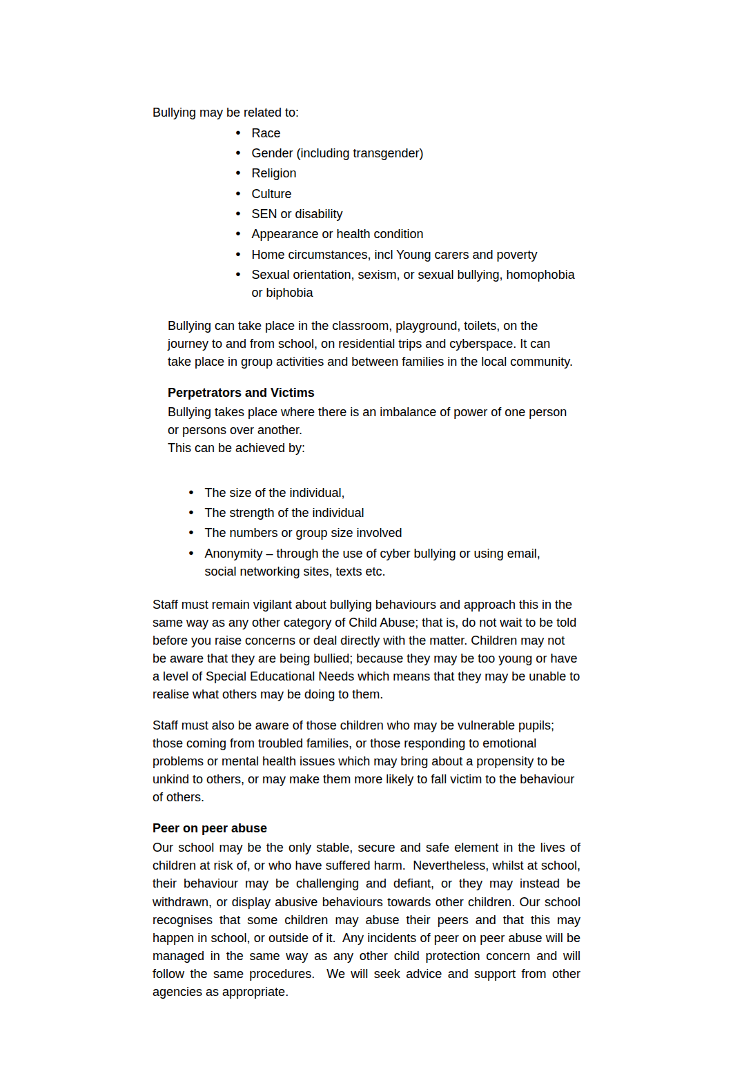Bullying may be related to:
Race
Gender (including transgender)
Religion
Culture
SEN or disability
Appearance or health condition
Home circumstances, incl Young carers and poverty
Sexual orientation, sexism, or sexual bullying, homophobia or biphobia
Bullying can take place in the classroom, playground, toilets, on the journey to and from school, on residential trips and cyberspace. It can take place in group activities and between families in the local community.
Perpetrators and Victims
Bullying takes place where there is an imbalance of power of one person or persons over another.
This can be achieved by:
The size of the individual,
The strength of the individual
The numbers or group size involved
Anonymity – through the use of cyber bullying or using email, social networking sites, texts etc.
Staff must remain vigilant about bullying behaviours and approach this in the same way as any other category of Child Abuse; that is, do not wait to be told before you raise concerns or deal directly with the matter. Children may not be aware that they are being bullied; because they may be too young or have a level of Special Educational Needs which means that they may be unable to realise what others may be doing to them.
Staff must also be aware of those children who may be vulnerable pupils; those coming from troubled families, or those responding to emotional problems or mental health issues which may bring about a propensity to be unkind to others, or may make them more likely to fall victim to the behaviour of others.
Peer on peer abuse
Our school may be the only stable, secure and safe element in the lives of children at risk of, or who have suffered harm. Nevertheless, whilst at school, their behaviour may be challenging and defiant, or they may instead be withdrawn, or display abusive behaviours towards other children. Our school recognises that some children may abuse their peers and that this may happen in school, or outside of it. Any incidents of peer on peer abuse will be managed in the same way as any other child protection concern and will follow the same procedures. We will seek advice and support from other agencies as appropriate.